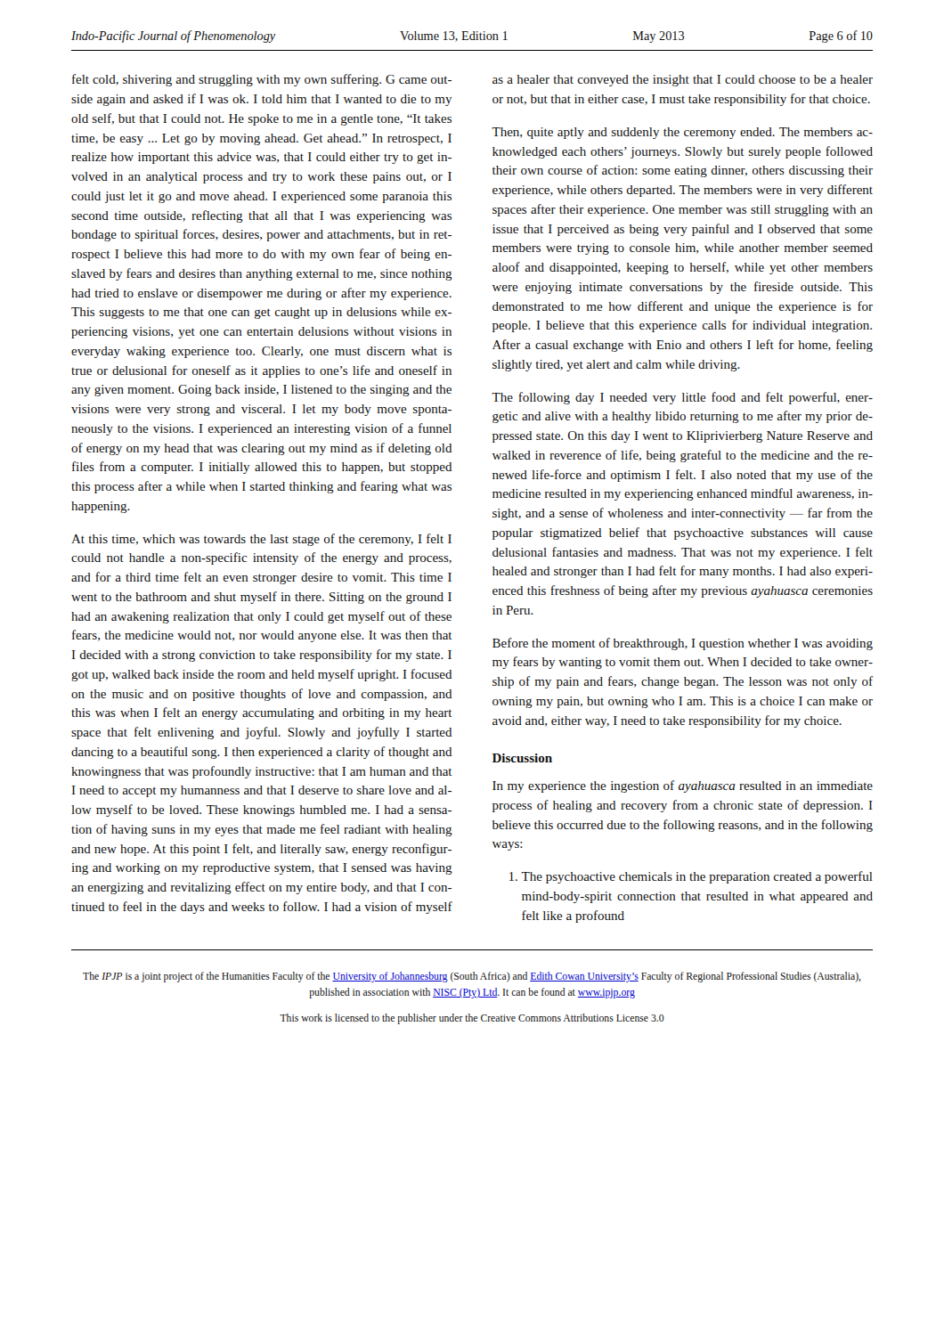Indo-Pacific Journal of Phenomenology Volume 13, Edition 1 May 2013 Page 6 of 10
felt cold, shivering and struggling with my own suffering. G came outside again and asked if I was ok. I told him that I wanted to die to my old self, but that I could not. He spoke to me in a gentle tone, “It takes time, be easy ... Let go by moving ahead. Get ahead.” In retrospect, I realize how important this advice was, that I could either try to get involved in an analytical process and try to work these pains out, or I could just let it go and move ahead. I experienced some paranoia this second time outside, reflecting that all that I was experiencing was bondage to spiritual forces, desires, power and attachments, but in retrospect I believe this had more to do with my own fear of being enslaved by fears and desires than anything external to me, since nothing had tried to enslave or disempower me during or after my experience. This suggests to me that one can get caught up in delusions while experiencing visions, yet one can entertain delusions without visions in everyday waking experience too. Clearly, one must discern what is true or delusional for oneself as it applies to one’s life and oneself in any given moment. Going back inside, I listened to the singing and the visions were very strong and visceral. I let my body move spontaneously to the visions. I experienced an interesting vision of a funnel of energy on my head that was clearing out my mind as if deleting old files from a computer. I initially allowed this to happen, but stopped this process after a while when I started thinking and fearing what was happening.
At this time, which was towards the last stage of the ceremony, I felt I could not handle a non-specific intensity of the energy and process, and for a third time felt an even stronger desire to vomit. This time I went to the bathroom and shut myself in there. Sitting on the ground I had an awakening realization that only I could get myself out of these fears, the medicine would not, nor would anyone else. It was then that I decided with a strong conviction to take responsibility for my state. I got up, walked back inside the room and held myself upright. I focused on the music and on positive thoughts of love and compassion, and this was when I felt an energy accumulating and orbiting in my heart space that felt enlivening and joyful. Slowly and joyfully I started dancing to a beautiful song. I then experienced a clarity of thought and knowingness that was profoundly instructive: that I am human and that I need to accept my humanness and that I deserve to share love and allow myself to be loved. These knowings humbled me. I had a sensation of having suns in my eyes that made me feel radiant with healing and new hope. At this point I felt, and literally saw, energy reconfiguring and working on my reproductive system, that I sensed was having an energizing and revitalizing effect on my entire body, and that I continued to feel in the days and weeks to follow. I had a vision of myself as a healer that conveyed the insight that I could choose to be a healer or not, but that in either case, I must take responsibility for that choice.
Then, quite aptly and suddenly the ceremony ended. The members acknowledged each others’ journeys. Slowly but surely people followed their own course of action: some eating dinner, others discussing their experience, while others departed. The members were in very different spaces after their experience. One member was still struggling with an issue that I perceived as being very painful and I observed that some members were trying to console him, while another member seemed aloof and disappointed, keeping to herself, while yet other members were enjoying intimate conversations by the fireside outside. This demonstrated to me how different and unique the experience is for people. I believe that this experience calls for individual integration. After a casual exchange with Enio and others I left for home, feeling slightly tired, yet alert and calm while driving.
The following day I needed very little food and felt powerful, energetic and alive with a healthy libido returning to me after my prior depressed state. On this day I went to Kliprivierberg Nature Reserve and walked in reverence of life, being grateful to the medicine and the renewed life-force and optimism I felt. I also noted that my use of the medicine resulted in my experiencing enhanced mindful awareness, insight, and a sense of wholeness and inter-connectivity — far from the popular stigmatized belief that psychoactive substances will cause delusional fantasies and madness. That was not my experience. I felt healed and stronger than I had felt for many months. I had also experienced this freshness of being after my previous ayahuasca ceremonies in Peru.
Before the moment of breakthrough, I question whether I was avoiding my fears by wanting to vomit them out. When I decided to take ownership of my pain and fears, change began. The lesson was not only of owning my pain, but owning who I am. This is a choice I can make or avoid and, either way, I need to take responsibility for my choice.
Discussion
In my experience the ingestion of ayahuasca resulted in an immediate process of healing and recovery from a chronic state of depression. I believe this occurred due to the following reasons, and in the following ways:
The psychoactive chemicals in the preparation created a powerful mind-body-spirit connection that resulted in what appeared and felt like a profound
The IPJP is a joint project of the Humanities Faculty of the University of Johannesburg (South Africa) and Edith Cowan University’s Faculty of Regional Professional Studies (Australia), published in association with NISC (Pty) Ltd. It can be found at www.ipjp.org
This work is licensed to the publisher under the Creative Commons Attributions License 3.0